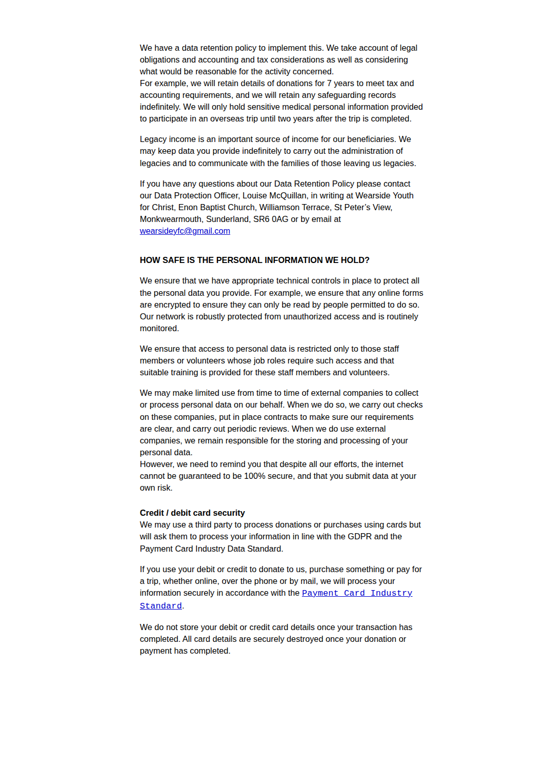We have a data retention policy to implement this. We take account of legal obligations and accounting and tax considerations as well as considering what would be reasonable for the activity concerned.
For example, we will retain details of donations for 7 years to meet tax and accounting requirements, and we will retain any safeguarding records indefinitely. We will only hold sensitive medical personal information provided to participate in an overseas trip until two years after the trip is completed.
Legacy income is an important source of income for our beneficiaries. We may keep data you provide indefinitely to carry out the administration of legacies and to communicate with the families of those leaving us legacies.
If you have any questions about our Data Retention Policy please contact our Data Protection Officer, Louise McQuillan, in writing at Wearside Youth for Christ, Enon Baptist Church, Williamson Terrace, St Peter’s View, Monkwearmouth, Sunderland, SR6 0AG or by email at wearsideyfc@gmail.com
How safe is the personal information we hold?
We ensure that we have appropriate technical controls in place to protect all the personal data you provide. For example, we ensure that any online forms are encrypted to ensure they can only be read by people permitted to do so. Our network is robustly protected from unauthorized access and is routinely monitored.
We ensure that access to personal data is restricted only to those staff members or volunteers whose job roles require such access and that suitable training is provided for these staff members and volunteers.
We may make limited use from time to time of external companies to collect or process personal data on our behalf. When we do so, we carry out checks on these companies, put in place contracts to make sure our requirements are clear, and carry out periodic reviews. When we do use external companies, we remain responsible for the storing and processing of your personal data.
However, we need to remind you that despite all our efforts, the internet cannot be guaranteed to be 100% secure, and that you submit data at your own risk.
Credit / debit card security
We may use a third party to process donations or purchases using cards but will ask them to process your information in line with the GDPR and the Payment Card Industry Data Standard.
If you use your debit or credit to donate to us, purchase something or pay for a trip, whether online, over the phone or by mail, we will process your information securely in accordance with the Payment Card Industry Standard.
We do not store your debit or credit card details once your transaction has completed. All card details are securely destroyed once your donation or payment has completed.